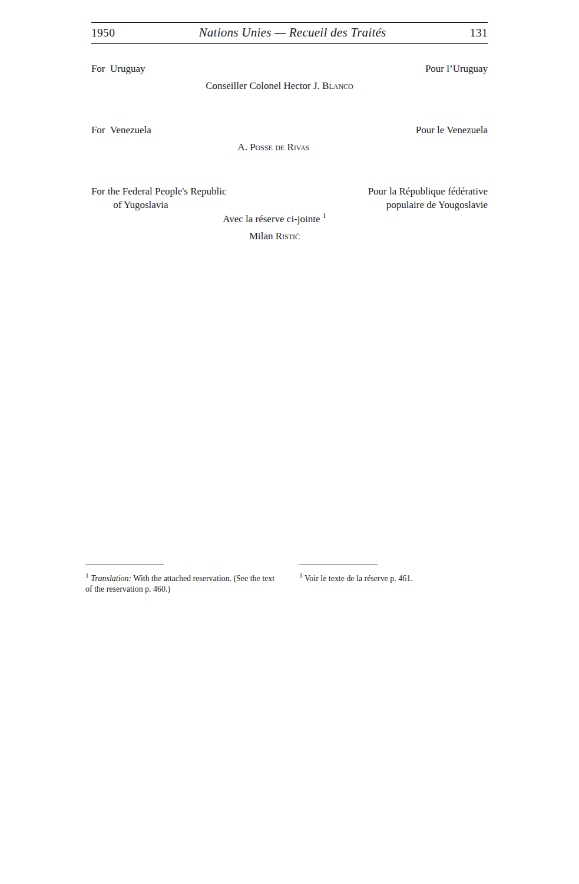1950 Nations Unies — Recueil des Traités 131
For Uruguay
Pour l’Uruguay
Conseiller Colonel Hector J. Blanco
For Venezuela
Pour le Venezuela
A. Posse de Rivas
For the Federal People's Republic of Yugoslavia
Pour la République fédérative populaire de Yougoslavie
Avec la réserve ci-jointe 1
Milan Ristić
1 Translation: With the attached reservation. (See the text of the reservation p. 460.)
1 Voir le texte de la réserve p. 461.